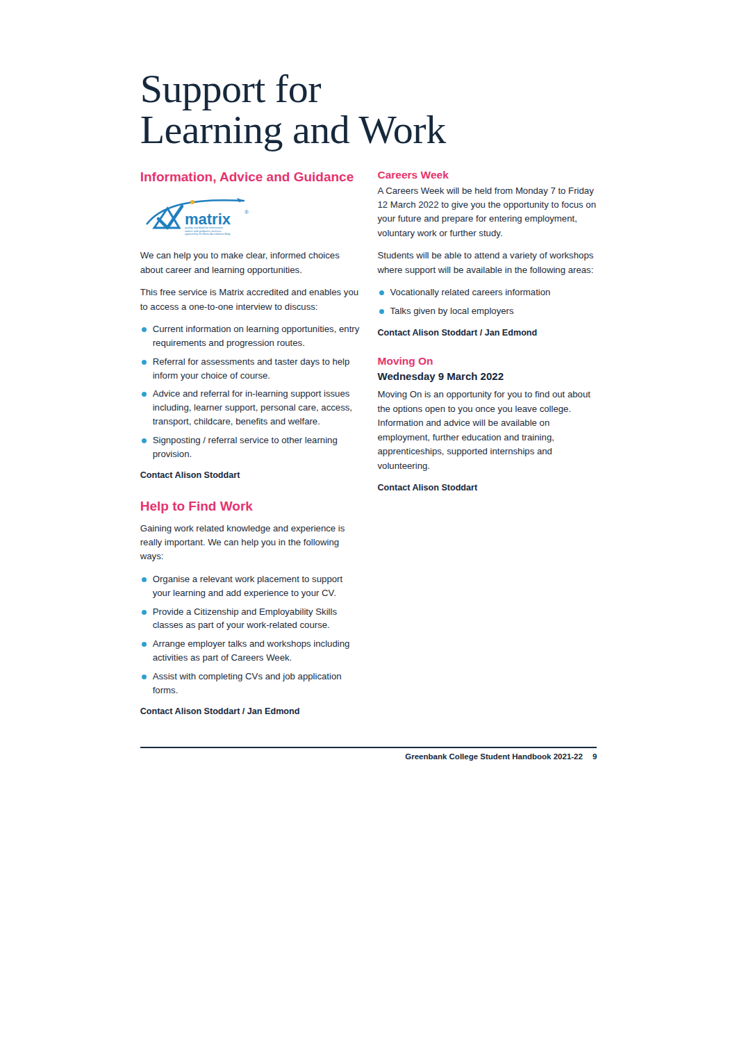Support for
Learning and Work
Information, Advice and Guidance
matrix ® quality standard for information advice and guidance services approved by the Matrix Accreditation Body
We can help you to make clear, informed choices about career and learning opportunities.
This free service is Matrix accredited and enables you to access a one-to-one interview to discuss:
Current information on learning opportunities, entry requirements and progression routes.
Referral for assessments and taster days to help inform your choice of course.
Advice and referral for in-learning support issues including, learner support, personal care, access, transport, childcare, benefits and welfare.
Signposting / referral service to other learning provision.
Contact Alison Stoddart
Help to Find Work
Gaining work related knowledge and experience is really important. We can help you in the following ways:
Organise a relevant work placement to support your learning and add experience to your CV.
Provide a Citizenship and Employability Skills classes as part of your work-related course.
Arrange employer talks and workshops including activities as part of Careers Week.
Assist with completing CVs and job application forms.
Contact Alison Stoddart / Jan Edmond
Careers Week
A Careers Week will be held from Monday 7 to Friday 12 March 2022 to give you the opportunity to focus on your future and prepare for entering employment, voluntary work or further study.
Students will be able to attend a variety of workshops where support will be available in the following areas:
Vocationally related careers information
Talks given by local employers
Contact Alison Stoddart / Jan Edmond
Moving On
Wednesday 9 March 2022
Moving On is an opportunity for you to find out about the options open to you once you leave college. Information and advice will be available on employment, further education and training, apprenticeships, supported internships and volunteering.
Contact Alison Stoddart
Greenbank College Student Handbook 2021-22 9